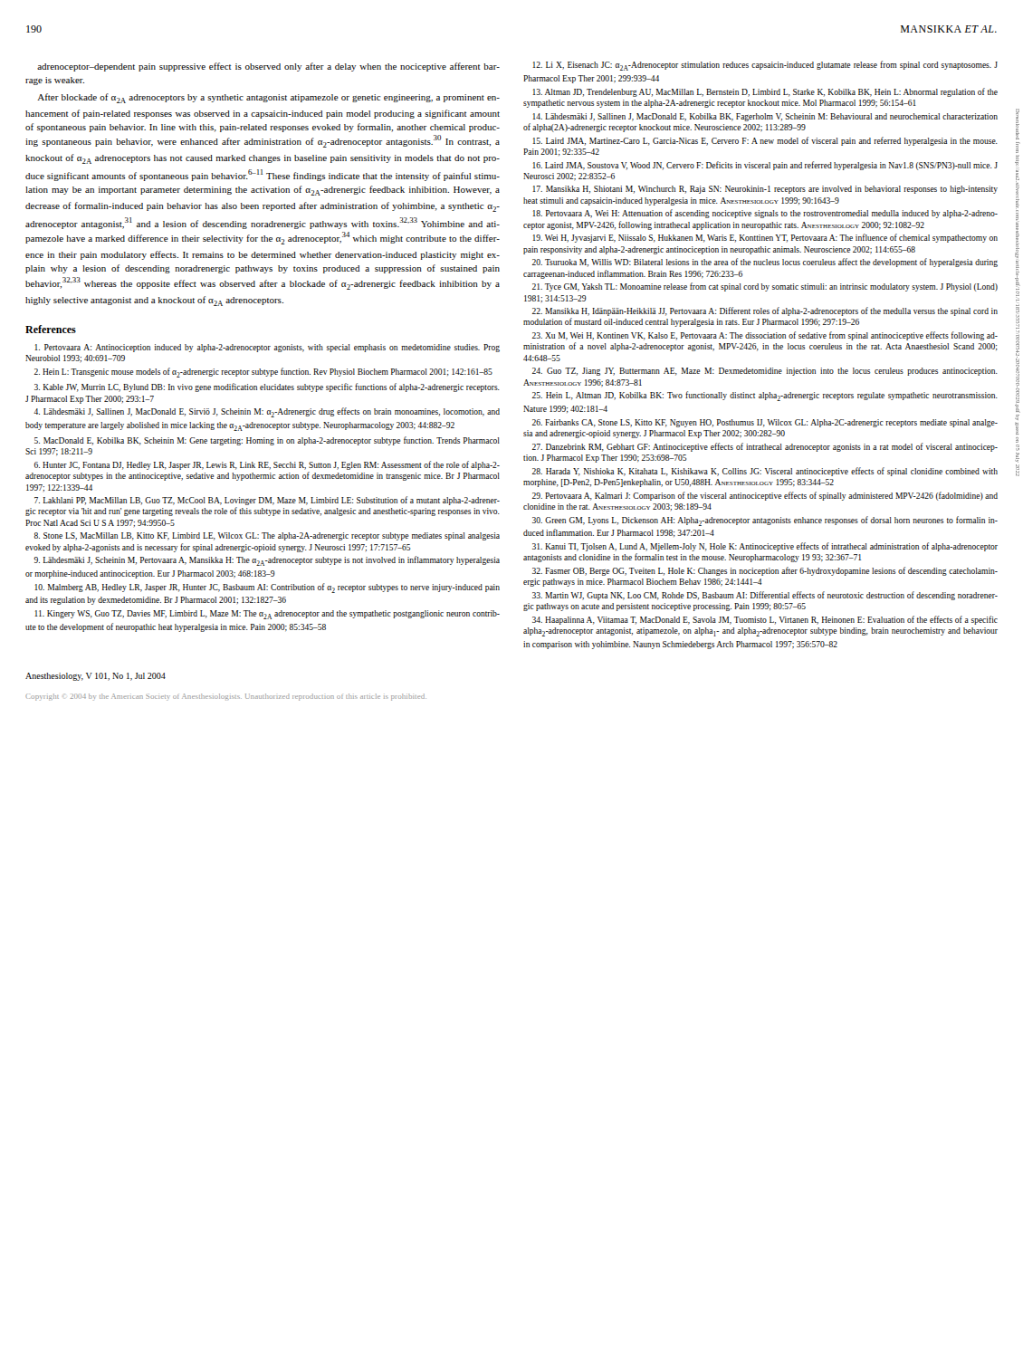190 MANSIKKA ET AL.
Downloaded from http://asa2.silverchair.com/anesthesiology/article-pdf/101/1/185/355717/0000542-200407000-00029.pdf by guest on 05 July 2022
adrenoceptor–dependent pain suppressive effect is observed only after a delay when the nociceptive afferent barrage is weaker.
After blockade of α2A adrenoceptors by a synthetic antagonist atipamezole or genetic engineering, a prominent enhancement of pain-related responses was observed in a capsaicin-induced pain model producing a significant amount of spontaneous pain behavior. In line with this, pain-related responses evoked by formalin, another chemical producing spontaneous pain behavior, were enhanced after administration of α2-adrenoceptor antagonists.30 In contrast, a knockout of α2A adrenoceptors has not caused marked changes in baseline pain sensitivity in models that do not produce significant amounts of spontaneous pain behavior.6–11 These findings indicate that the intensity of painful stimulation may be an important parameter determining the activation of α2A-adrenergic feedback inhibition. However, a decrease of formalin-induced pain behavior has also been reported after administration of yohimbine, a synthetic α2-adrenoceptor antagonist,31 and a lesion of descending noradrenergic pathways with toxins.32,33 Yohimbine and atipamezole have a marked difference in their selectivity for the α2 adrenoceptor,34 which might contribute to the difference in their pain modulatory effects. It remains to be determined whether denervation-induced plasticity might explain why a lesion of descending noradrenergic pathways by toxins produced a suppression of sustained pain behavior,32,33 whereas the opposite effect was observed after a blockade of α2-adrenergic feedback inhibition by a highly selective antagonist and a knockout of α2A adrenoceptors.
References
1. Pertovaara A: Antinociception induced by alpha-2-adrenoceptor agonists, with special emphasis on medetomidine studies. Prog Neurobiol 1993; 40:691–709
2. Hein L: Transgenic mouse models of α2-adrenergic receptor subtype function. Rev Physiol Biochem Pharmacol 2001; 142:161–85
3. Kable JW, Murrin LC, Bylund DB: In vivo gene modification elucidates subtype specific functions of alpha-2-adrenergic receptors. J Pharmacol Exp Ther 2000; 293:1–7
4. Lähdesmäki J, Sallinen J, MacDonald E, Sirviö J, Scheinin M: α2-Adrenergic drug effects on brain monoamines, locomotion, and body temperature are largely abolished in mice lacking the α2A-adrenoceptor subtype. Neuropharmacology 2003; 44:882–92
5. MacDonald E, Kobilka BK, Scheinin M: Gene targeting: Homing in on alpha-2-adrenoceptor subtype function. Trends Pharmacol Sci 1997; 18:211–9
6. Hunter JC, Fontana DJ, Hedley LR, Jasper JR, Lewis R, Link RE, Secchi R, Sutton J, Eglen RM: Assessment of the role of alpha-2-adrenoceptor subtypes in the antinociceptive, sedative and hypothermic action of dexmedetomidine in transgenic mice. Br J Pharmacol 1997; 122:1339–44
7. Lakhlani PP, MacMillan LB, Guo TZ, McCool BA, Lovinger DM, Maze M, Limbird LE: Substitution of a mutant alpha-2-adrenergic receptor via 'hit and run' gene targeting reveals the role of this subtype in sedative, analgesic and anesthetic-sparing responses in vivo. Proc Natl Acad Sci U S A 1997; 94:9950–5
8. Stone LS, MacMillan LB, Kitto KF, Limbird LE, Wilcox GL: The alpha-2A-adrenergic receptor subtype mediates spinal analgesia evoked by alpha-2-agonists and is necessary for spinal adrenergic-opioid synergy. J Neurosci 1997; 17:7157–65
9. Lähdesmäki J, Scheinin M, Pertovaara A, Mansikka H: The α2A-adrenoceptor subtype is not involved in inflammatory hyperalgesia or morphine-induced antinociception. Eur J Pharmacol 2003; 468:183–9
10. Malmberg AB, Hedley LR, Jasper JR, Hunter JC, Basbaum AI: Contribution of α2 receptor subtypes to nerve injury-induced pain and its regulation by dexmedetomidine. Br J Pharmacol 2001; 132:1827–36
11. Kingery WS, Guo TZ, Davies MF, Limbird L, Maze M: The α2A adrenoceptor and the sympathetic postganglionic neuron contribute to the development of neuropathic heat hyperalgesia in mice. Pain 2000; 85:345–58
12. Li X, Eisenach JC: α2A-Adrenoceptor stimulation reduces capsaicin-induced glutamate release from spinal cord synaptosomes. J Pharmacol Exp Ther 2001; 299:939–44
13. Altman JD, Trendelenburg AU, MacMillan L, Bernstein D, Limbird L, Starke K, Kobilka BK, Hein L: Abnormal regulation of the sympathetic nervous system in the alpha-2A-adrenergic receptor knockout mice. Mol Pharmacol 1999; 56:154–61
14. Lähdesmäki J, Sallinen J, MacDonald E, Kobilka BK, Fagerholm V, Scheinin M: Behavioural and neurochemical characterization of alpha(2A)-adrenergic receptor knockout mice. Neuroscience 2002; 113:289–99
15. Laird JMA, Martinez-Caro L, Garcia-Nicas E, Cervero F: A new model of visceral pain and referred hyperalgesia in the mouse. Pain 2001; 92:335–42
16. Laird JMA, Soustova V, Wood JN, Cervero F: Deficits in visceral pain and referred hyperalgesia in Nav1.8 (SNS/PN3)-null mice. J Neurosci 2002; 22:8352–6
17. Mansikka H, Shiotani M, Winchurch R, Raja SN: Neurokinin-1 receptors are involved in behavioral responses to high-intensity heat stimuli and capsaicin-induced hyperalgesia in mice. Anesthesiology 1999; 90:1643–9
18. Pertovaara A, Wei H: Attenuation of ascending nociceptive signals to the rostroventromedial medulla induced by alpha-2-adrenoceptor agonist, MPV-2426, following intrathecal application in neuropathic rats. Anesthesiology 2000; 92:1082–92
19. Wei H, Jyvasjarvi E, Niissalo S, Hukkanen M, Waris E, Konttinen YT, Pertovaara A: The influence of chemical sympathectomy on pain responsivity and alpha-2-adrenergic antinociception in neuropathic animals. Neuroscience 2002; 114:655–68
20. Tsuruoka M, Willis WD: Bilateral lesions in the area of the nucleus locus coeruleus affect the development of hyperalgesia during carrageenan-induced inflammation. Brain Res 1996; 726:233–6
21. Tyce GM, Yaksh TL: Monoamine release from cat spinal cord by somatic stimuli: an intrinsic modulatory system. J Physiol (Lond) 1981; 314:513–29
22. Mansikka H, Idänpään-Heikkilä JJ, Pertovaara A: Different roles of alpha-2-adrenoceptors of the medulla versus the spinal cord in modulation of mustard oil-induced central hyperalgesia in rats. Eur J Pharmacol 1996; 297:19–26
23. Xu M, Wei H, Kontinen VK, Kalso E, Pertovaara A: The dissociation of sedative from spinal antinociceptive effects following administration of a novel alpha-2-adrenoceptor agonist, MPV-2426, in the locus coeruleus in the rat. Acta Anaesthesiol Scand 2000; 44:648–55
24. Guo TZ, Jiang JY, Buttermann AE, Maze M: Dexmedetomidine injection into the locus ceruleus produces antinociception. Anesthesiology 1996; 84:873–81
25. Hein L, Altman JD, Kobilka BK: Two functionally distinct alpha2-adrenergic receptors regulate sympathetic neurotransmission. Nature 1999; 402:181–4
26. Fairbanks CA, Stone LS, Kitto KF, Nguyen HO, Posthumus IJ, Wilcox GL: Alpha-2C-adrenergic receptors mediate spinal analgesia and adrenergic-opioid synergy. J Pharmacol Exp Ther 2002; 300:282–90
27. Danzebrink RM, Gebhart GF: Antinociceptive effects of intrathecal adrenoceptor agonists in a rat model of visceral antinociception. J Pharmacol Exp Ther 1990; 253:698–705
28. Harada Y, Nishioka K, Kitahata L, Kishikawa K, Collins JG: Visceral antinociceptive effects of spinal clonidine combined with morphine, [D-Pen2, D-Pen5]enkephalin, or U50,488H. Anesthesiology 1995; 83:344–52
29. Pertovaara A, Kalmari J: Comparison of the visceral antinociceptive effects of spinally administered MPV-2426 (fadolmidine) and clonidine in the rat. Anesthesiology 2003; 98:189–94
30. Green GM, Lyons L, Dickenson AH: Alpha2-adrenoceptor antagonists enhance responses of dorsal horn neurones to formalin induced inflammation. Eur J Pharmacol 1998; 347:201–4
31. Kanui TI, Tjolsen A, Lund A, Mjellem-Joly N, Hole K: Antinociceptive effects of intrathecal administration of alpha-adrenoceptor antagonists and clonidine in the formalin test in the mouse. Neuropharmacology 19 93; 32:367–71
32. Fasmer OB, Berge OG, Tveiten L, Hole K: Changes in nociception after 6-hydroxydopamine lesions of descending catecholaminergic pathways in mice. Pharmacol Biochem Behav 1986; 24:1441–4
33. Martin WJ, Gupta NK, Loo CM, Rohde DS, Basbaum AI: Differential effects of neurotoxic destruction of descending noradrenergic pathways on acute and persistent nociceptive processing. Pain 1999; 80:57–65
34. Haapalinna A, Viitamaa T, MacDonald E, Savola JM, Tuomisto L, Virtanen R, Heinonen E: Evaluation of the effects of a specific alpha2-adrenoceptor antagonist, atipamezole, on alpha1- and alpha2-adrenoceptor subtype binding, brain neurochemistry and behaviour in comparison with yohimbine. Naunyn Schmiedebergs Arch Pharmacol 1997; 356:570–82
Anesthesiology, V 101, No 1, Jul 2004
Copyright © 2004 by the American Society of Anesthesiologists. Unauthorized reproduction of this article is prohibited.